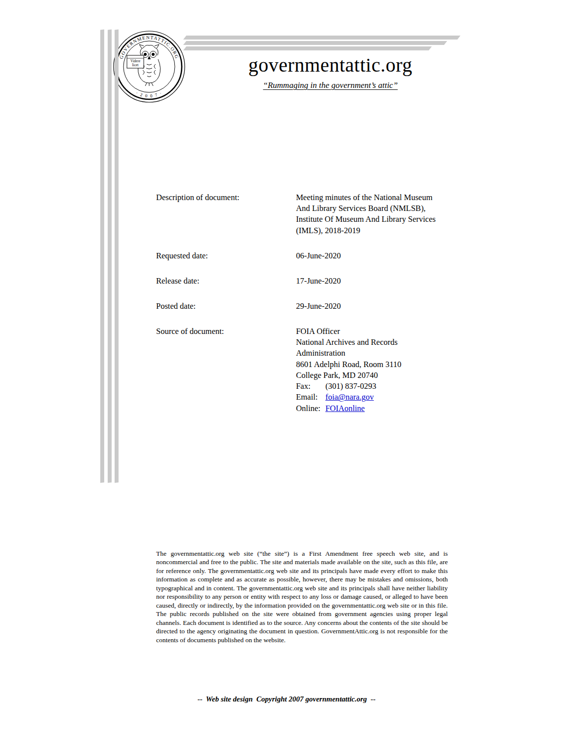GOVERNMENTATTIC.ORG · 2 0 0 7 · Videre licet
governmentattic.org
“Rummaging in the government’s attic”
| Description of document: | Meeting minutes of the National Museum And Library Services Board (NMLSB), Institute Of Museum And Library Services (IMLS), 2018-2019 |
| Requested date: | 06-June-2020 |
| Release date: | 17-June-2020 |
| Posted date: | 29-June-2020 |
| Source of document: | FOIA Officer National Archives and Records Administration 8601 Adelphi Road, Room 3110 College Park, MD 20740 Fax: (301) 837-0293 Email: foia@nara.gov Online: FOIAonline |
The governmentattic.org web site (“the site”) is a First Amendment free speech web site, and is noncommercial and free to the public. The site and materials made available on the site, such as this file, are for reference only. The governmentattic.org web site and its principals have made every effort to make this information as complete and as accurate as possible, however, there may be mistakes and omissions, both typographical and in content. The governmentattic.org web site and its principals shall have neither liability nor responsibility to any person or entity with respect to any loss or damage caused, or alleged to have been caused, directly or indirectly, by the information provided on the governmentattic.org web site or in this file. The public records published on the site were obtained from government agencies using proper legal channels. Each document is identified as to the source. Any concerns about the contents of the site should be directed to the agency originating the document in question. GovernmentAttic.org is not responsible for the contents of documents published on the website.
-- Web site design Copyright 2007 governmentattic.org --